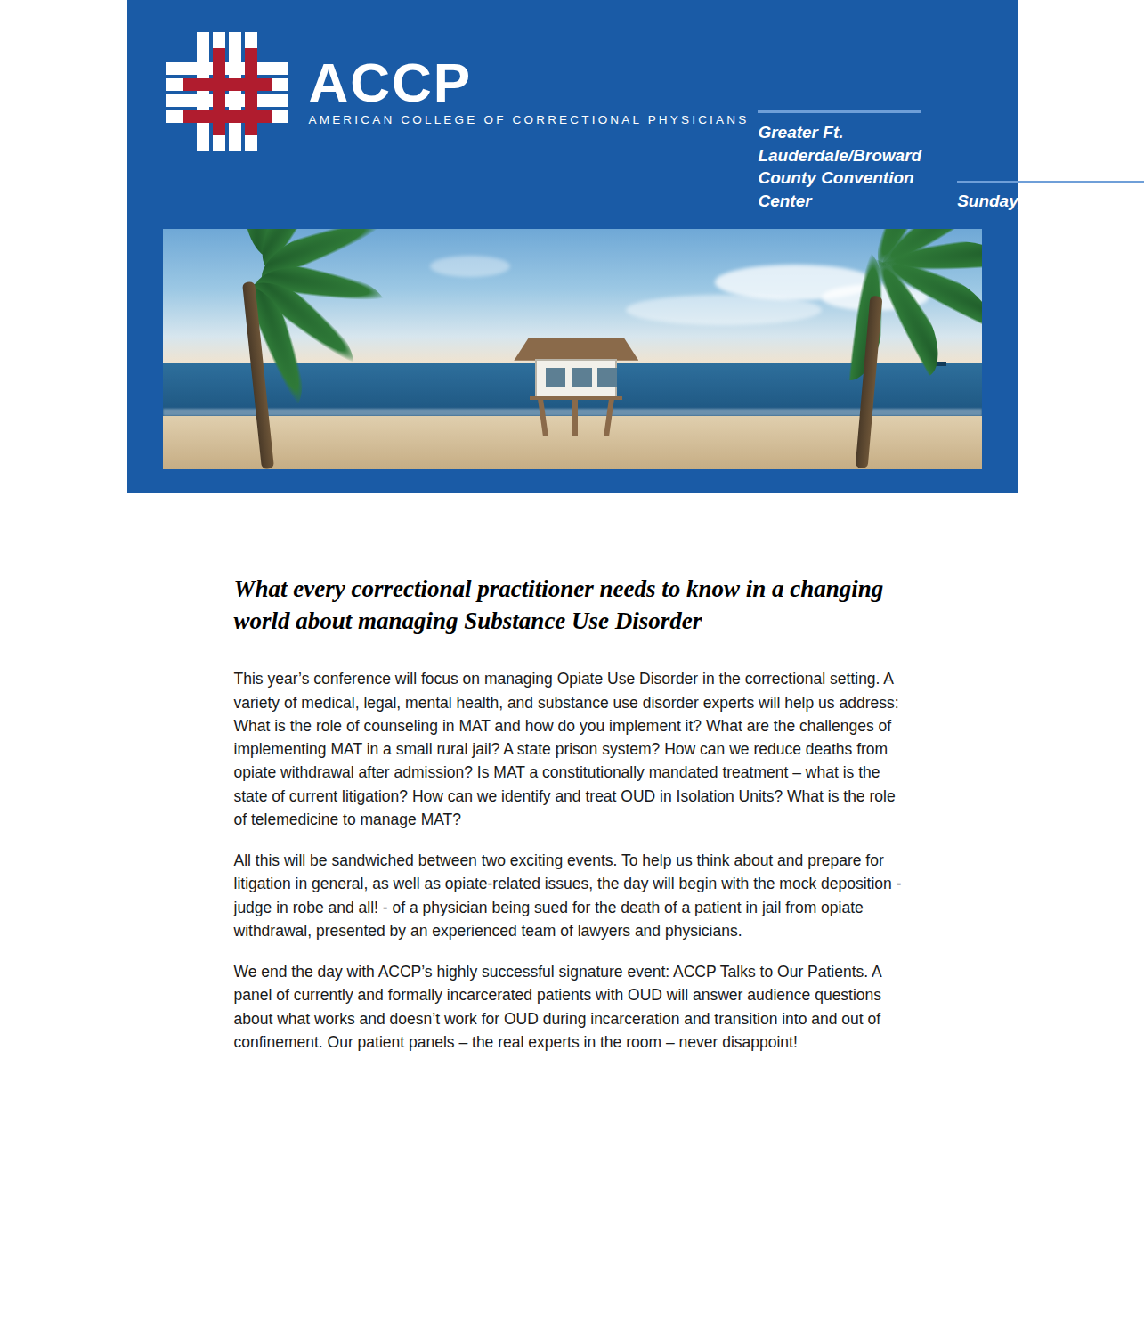ACCP AMERICAN COLLEGE OF CORRECTIONAL PHYSICIANS
Greater Ft. Lauderdale/Broward
County Convention Center
Sunday, October 13, 2019
What every correctional practitioner needs to know in a changing world about managing Substance Use Disorder
This year’s conference will focus on managing Opiate Use Disorder in the correctional setting. A variety of medical, legal, mental health, and substance use disorder experts will help us address: What is the role of counseling in MAT and how do you implement it? What are the challenges of implementing MAT in a small rural jail? A state prison system? How can we reduce deaths from opiate withdrawal after admission? Is MAT a constitutionally mandated treatment – what is the state of current litigation? How can we identify and treat OUD in Isolation Units? What is the role of telemedicine to manage MAT?
All this will be sandwiched between two exciting events. To help us think about and prepare for litigation in general, as well as opiate-related issues, the day will begin with the mock deposition - judge in robe and all! - of a physician being sued for the death of a patient in jail from opiate withdrawal, presented by an experienced team of lawyers and physicians.
We end the day with ACCP’s highly successful signature event: ACCP Talks to Our Patients. A panel of currently and formally incarcerated patients with OUD will answer audience questions about what works and doesn’t work for OUD during incarceration and transition into and out of confinement. Our patient panels – the real experts in the room – never disappoint!